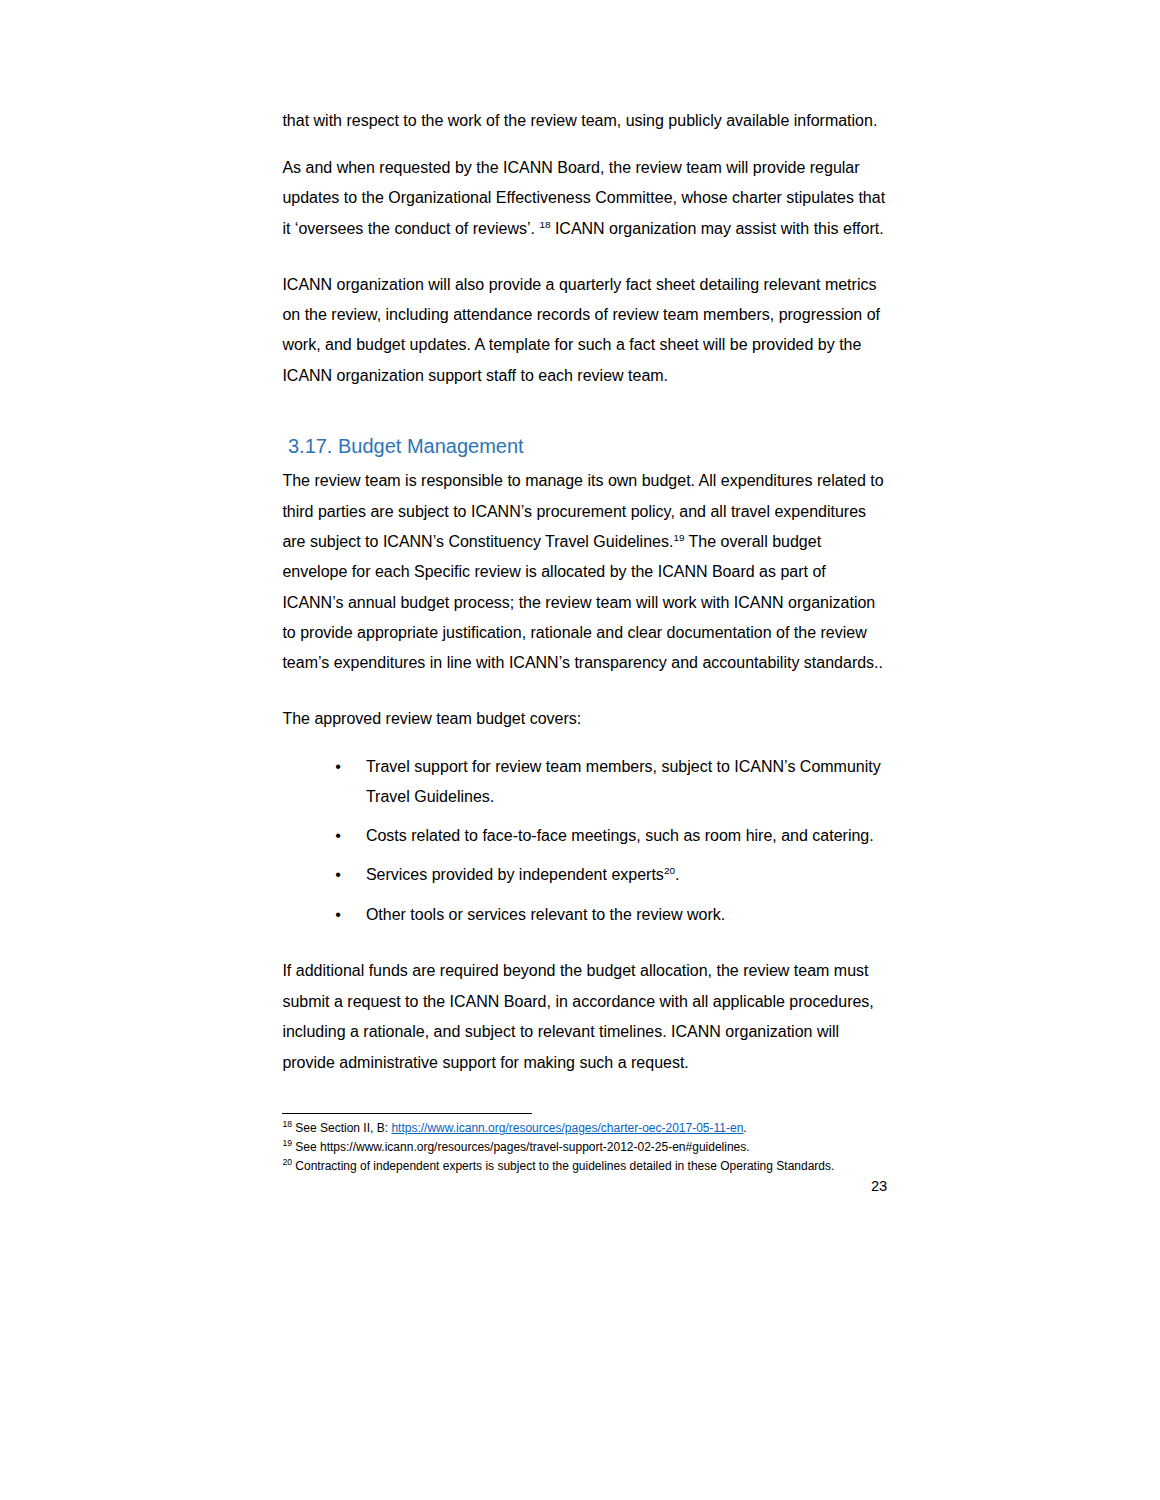that with respect to the work of the review team, using publicly available information.
As and when requested by the ICANN Board, the review team will provide regular updates to the Organizational Effectiveness Committee, whose charter stipulates that it ‘oversees the conduct of reviews’. 18 ICANN organization may assist with this effort.
ICANN organization will also provide a quarterly fact sheet detailing relevant metrics on the review, including attendance records of review team members, progression of work, and budget updates. A template for such a fact sheet will be provided by the ICANN organization support staff to each review team.
3.17. Budget Management
The review team is responsible to manage its own budget. All expenditures related to third parties are subject to ICANN’s procurement policy, and all travel expenditures are subject to ICANN’s Constituency Travel Guidelines.19 The overall budget envelope for each Specific review is allocated by the ICANN Board as part of ICANN’s annual budget process; the review team will work with ICANN organization to provide appropriate justification, rationale and clear documentation of the review team’s expenditures in line with ICANN’s transparency and accountability standards..
The approved review team budget covers:
Travel support for review team members, subject to ICANN’s Community Travel Guidelines.
Costs related to face-to-face meetings, such as room hire, and catering.
Services provided by independent experts20.
Other tools or services relevant to the review work.
If additional funds are required beyond the budget allocation, the review team must submit a request to the ICANN Board, in accordance with all applicable procedures, including a rationale, and subject to relevant timelines. ICANN organization will provide administrative support for making such a request.
18 See Section II, B: https://www.icann.org/resources/pages/charter-oec-2017-05-11-en.
19 See https://www.icann.org/resources/pages/travel-support-2012-02-25-en#guidelines.
20 Contracting of independent experts is subject to the guidelines detailed in these Operating Standards.
23